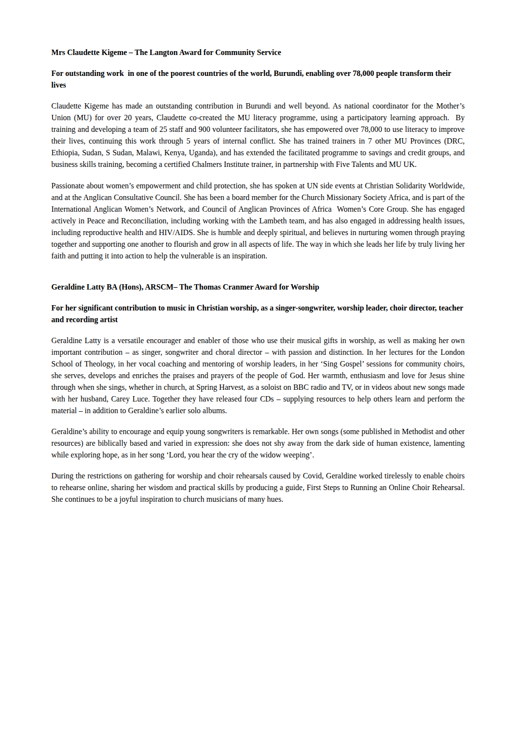Mrs Claudette Kigeme – The Langton Award for Community Service
For outstanding work in one of the poorest countries of the world, Burundi, enabling over 78,000 people transform their lives
Claudette Kigeme has made an outstanding contribution in Burundi and well beyond. As national coordinator for the Mother’s Union (MU) for over 20 years, Claudette co-created the MU literacy programme, using a participatory learning approach. By training and developing a team of 25 staff and 900 volunteer facilitators, she has empowered over 78,000 to use literacy to improve their lives, continuing this work through 5 years of internal conflict. She has trained trainers in 7 other MU Provinces (DRC, Ethiopia, Sudan, S Sudan, Malawi, Kenya, Uganda), and has extended the facilitated programme to savings and credit groups, and business skills training, becoming a certified Chalmers Institute trainer, in partnership with Five Talents and MU UK.
Passionate about women’s empowerment and child protection, she has spoken at UN side events at Christian Solidarity Worldwide, and at the Anglican Consultative Council. She has been a board member for the Church Missionary Society Africa, and is part of the International Anglican Women’s Network, and Council of Anglican Provinces of Africa Women’s Core Group. She has engaged actively in Peace and Reconciliation, including working with the Lambeth team, and has also engaged in addressing health issues, including reproductive health and HIV/AIDS. She is humble and deeply spiritual, and believes in nurturing women through praying together and supporting one another to flourish and grow in all aspects of life. The way in which she leads her life by truly living her faith and putting it into action to help the vulnerable is an inspiration.
Geraldine Latty BA (Hons), ARSCM– The Thomas Cranmer Award for Worship
For her significant contribution to music in Christian worship, as a singer-songwriter, worship leader, choir director, teacher and recording artist
Geraldine Latty is a versatile encourager and enabler of those who use their musical gifts in worship, as well as making her own important contribution – as singer, songwriter and choral director – with passion and distinction. In her lectures for the London School of Theology, in her vocal coaching and mentoring of worship leaders, in her ‘Sing Gospel’ sessions for community choirs, she serves, develops and enriches the praises and prayers of the people of God. Her warmth, enthusiasm and love for Jesus shine through when she sings, whether in church, at Spring Harvest, as a soloist on BBC radio and TV, or in videos about new songs made with her husband, Carey Luce. Together they have released four CDs – supplying resources to help others learn and perform the material – in addition to Geraldine’s earlier solo albums.
Geraldine’s ability to encourage and equip young songwriters is remarkable. Her own songs (some published in Methodist and other resources) are biblically based and varied in expression: she does not shy away from the dark side of human existence, lamenting while exploring hope, as in her song ‘Lord, you hear the cry of the widow weeping’.
During the restrictions on gathering for worship and choir rehearsals caused by Covid, Geraldine worked tirelessly to enable choirs to rehearse online, sharing her wisdom and practical skills by producing a guide, First Steps to Running an Online Choir Rehearsal. She continues to be a joyful inspiration to church musicians of many hues.